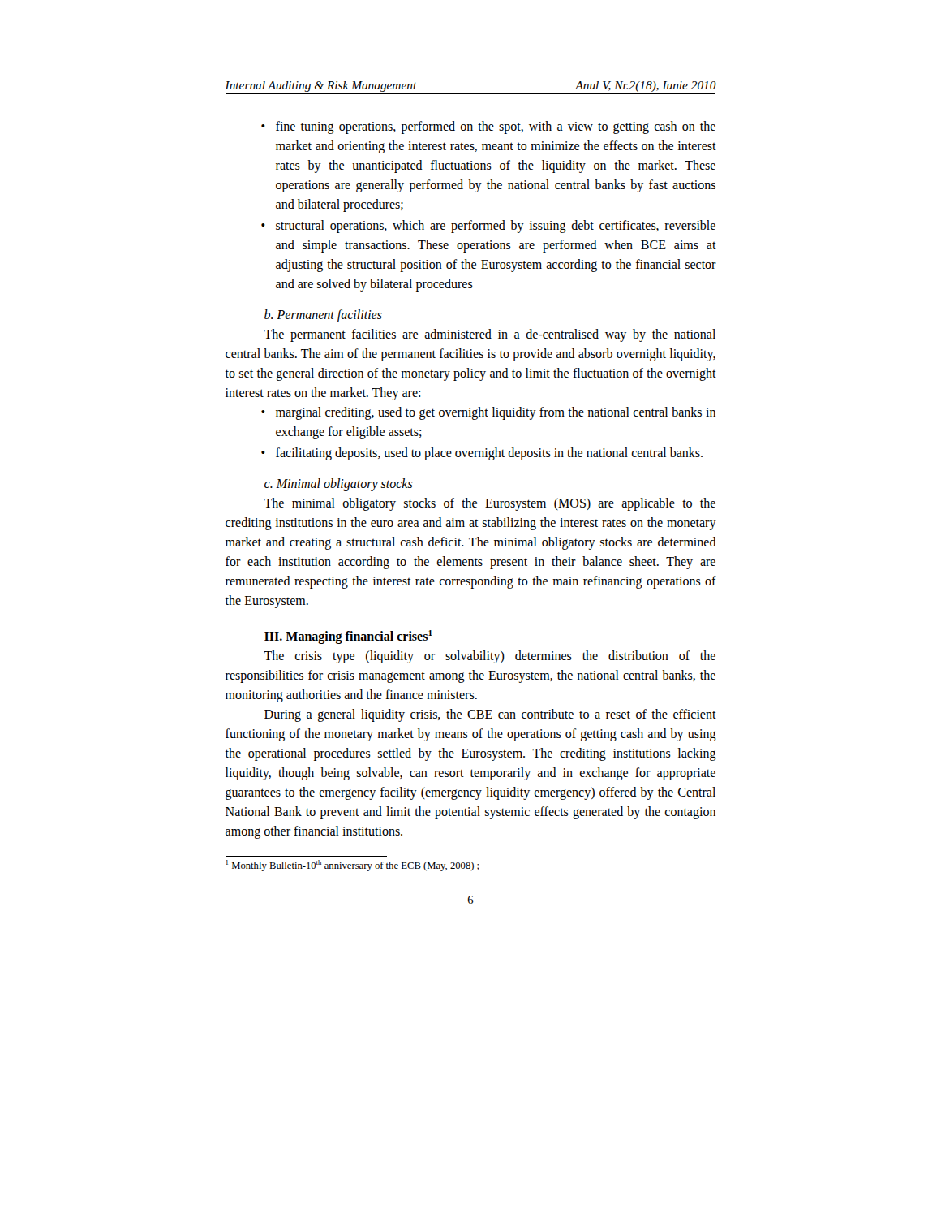Internal Auditing & Risk Management Anul V, Nr.2(18), Iunie 2010
fine tuning operations, performed on the spot, with a view to getting cash on the market and orienting the interest rates, meant to minimize the effects on the interest rates by the unanticipated fluctuations of the liquidity on the market. These operations are generally performed by the national central banks by fast auctions and bilateral procedures;
structural operations, which are performed by issuing debt certificates, reversible and simple transactions. These operations are performed when BCE aims at adjusting the structural position of the Eurosystem according to the financial sector and are solved by bilateral procedures
b. Permanent facilities
The permanent facilities are administered in a de-centralised way by the national central banks. The aim of the permanent facilities is to provide and absorb overnight liquidity, to set the general direction of the monetary policy and to limit the fluctuation of the overnight interest rates on the market. They are:
marginal crediting, used to get overnight liquidity from the national central banks in exchange for eligible assets;
facilitating deposits, used to place overnight deposits in the national central banks.
c. Minimal obligatory stocks
The minimal obligatory stocks of the Eurosystem (MOS) are applicable to the crediting institutions in the euro area and aim at stabilizing the interest rates on the monetary market and creating a structural cash deficit. The minimal obligatory stocks are determined for each institution according to the elements present in their balance sheet. They are remunerated respecting the interest rate corresponding to the main refinancing operations of the Eurosystem.
III. Managing financial crises1
The crisis type (liquidity or solvability) determines the distribution of the responsibilities for crisis management among the Eurosystem, the national central banks, the monitoring authorities and the finance ministers.
During a general liquidity crisis, the CBE can contribute to a reset of the efficient functioning of the monetary market by means of the operations of getting cash and by using the operational procedures settled by the Eurosystem. The crediting institutions lacking liquidity, though being solvable, can resort temporarily and in exchange for appropriate guarantees to the emergency facility (emergency liquidity emergency) offered by the Central National Bank to prevent and limit the potential systemic effects generated by the contagion among other financial institutions.
1 Monthly Bulletin-10th anniversary of the ECB (May, 2008) ;
6